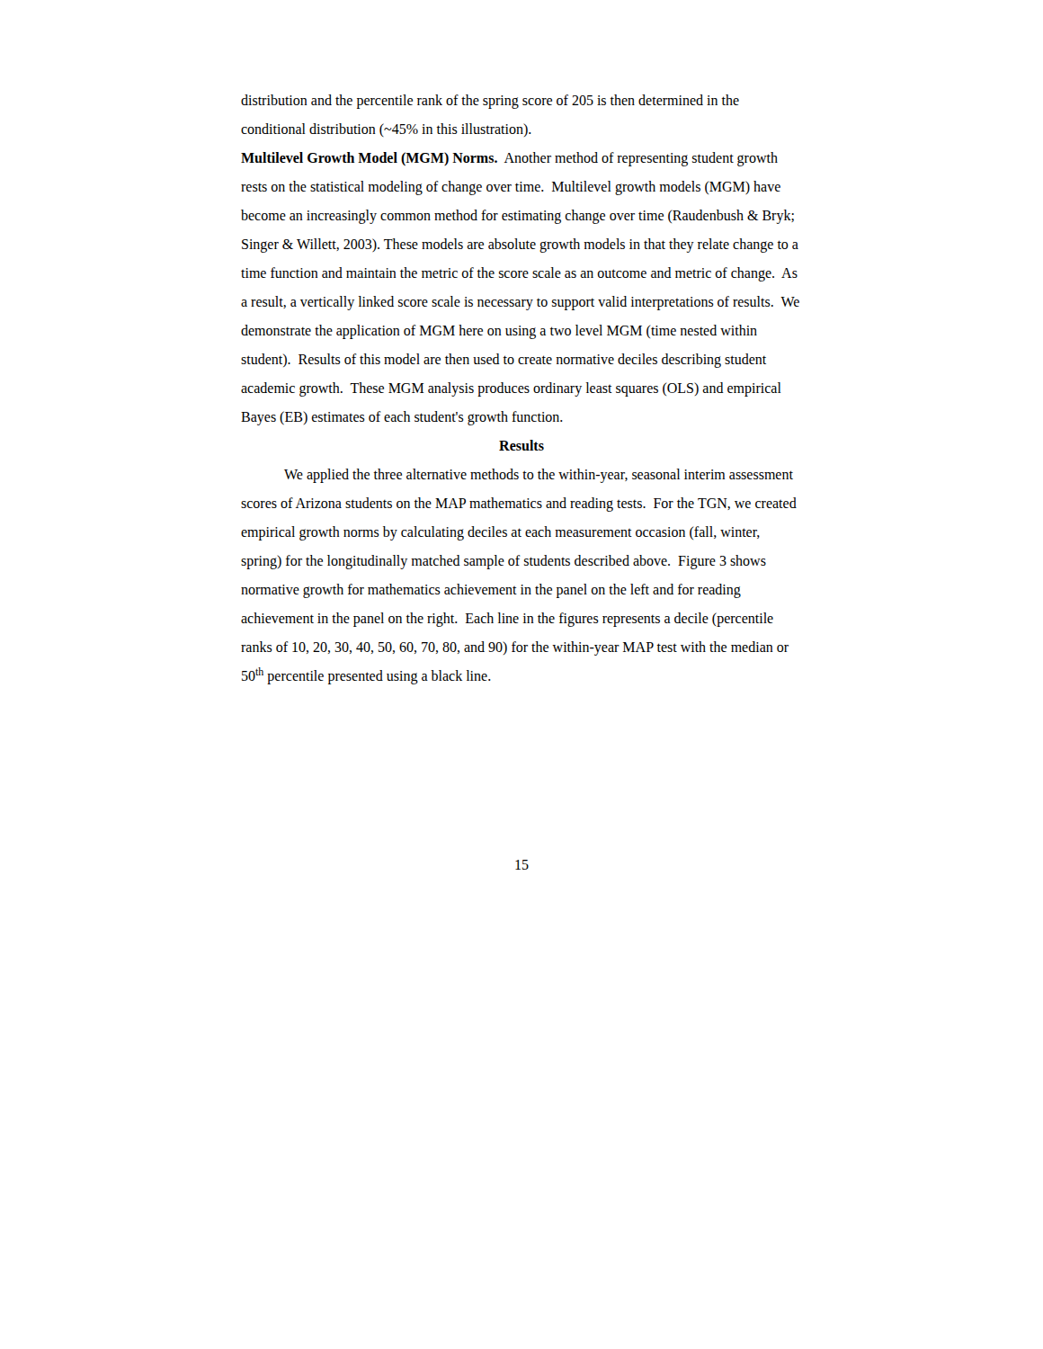distribution and the percentile rank of the spring score of 205 is then determined in the conditional distribution (~45% in this illustration).
Multilevel Growth Model (MGM) Norms. Another method of representing student growth rests on the statistical modeling of change over time. Multilevel growth models (MGM) have become an increasingly common method for estimating change over time (Raudenbush & Bryk; Singer & Willett, 2003). These models are absolute growth models in that they relate change to a time function and maintain the metric of the score scale as an outcome and metric of change. As a result, a vertically linked score scale is necessary to support valid interpretations of results. We demonstrate the application of MGM here on using a two level MGM (time nested within student). Results of this model are then used to create normative deciles describing student academic growth. These MGM analysis produces ordinary least squares (OLS) and empirical Bayes (EB) estimates of each student's growth function.
Results
We applied the three alternative methods to the within-year, seasonal interim assessment scores of Arizona students on the MAP mathematics and reading tests. For the TGN, we created empirical growth norms by calculating deciles at each measurement occasion (fall, winter, spring) for the longitudinally matched sample of students described above. Figure 3 shows normative growth for mathematics achievement in the panel on the left and for reading achievement in the panel on the right. Each line in the figures represents a decile (percentile ranks of 10, 20, 30, 40, 50, 60, 70, 80, and 90) for the within-year MAP test with the median or 50th percentile presented using a black line.
15